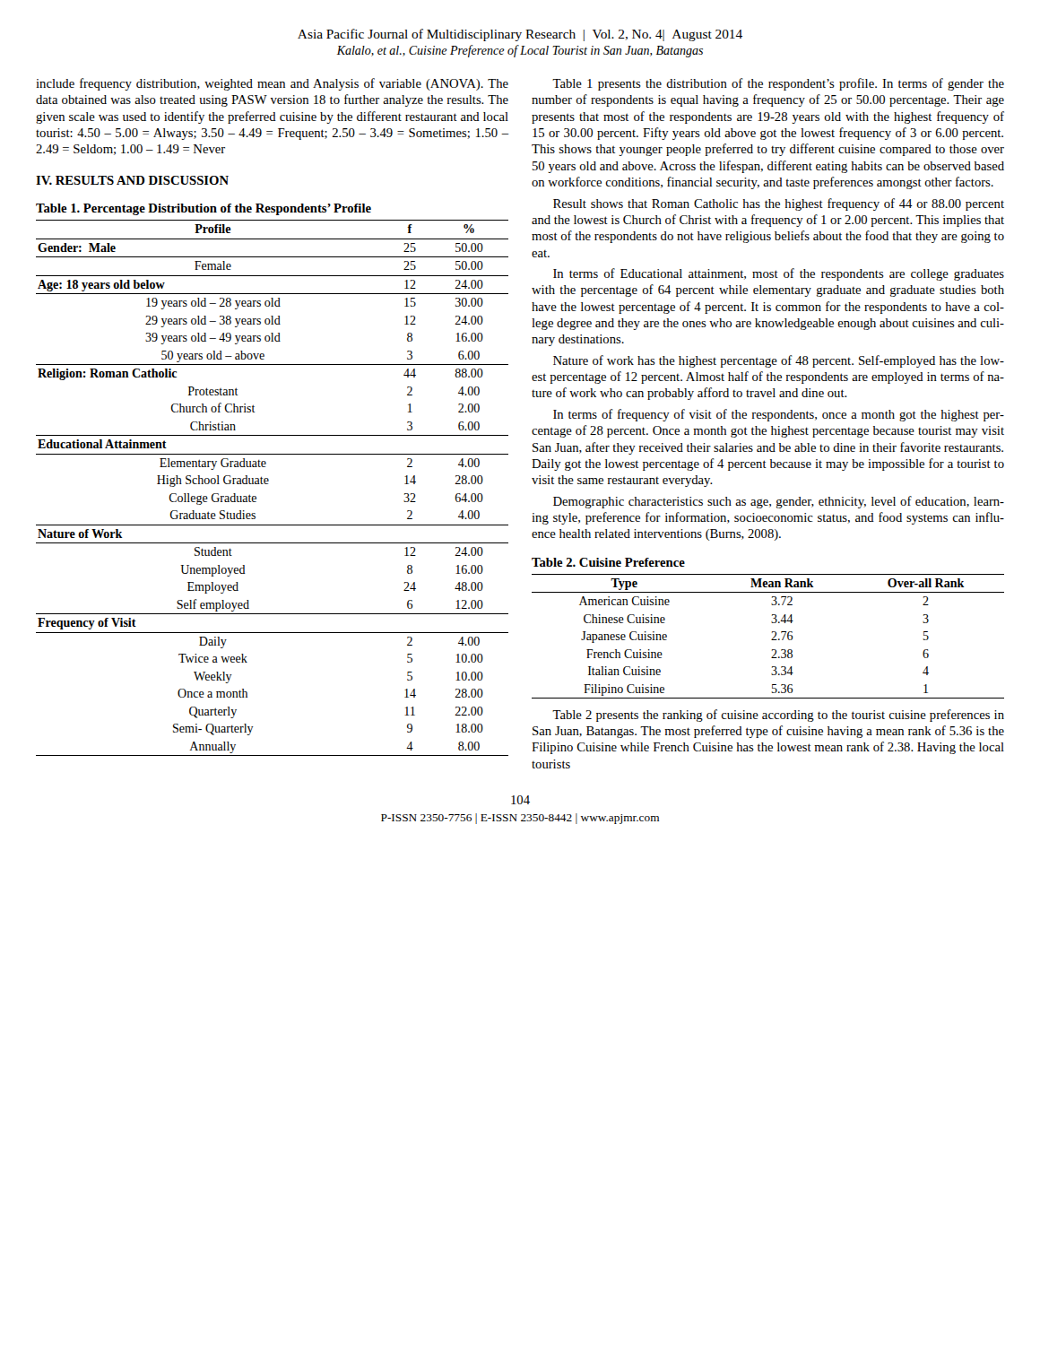Asia Pacific Journal of Multidisciplinary Research | Vol. 2, No. 4| August 2014
Kalalo, et al., Cuisine Preference of Local Tourist in San Juan, Batangas
include frequency distribution, weighted mean and Analysis of variable (ANOVA). The data obtained was also treated using PASW version 18 to further analyze the results. The given scale was used to identify the preferred cuisine by the different restaurant and local tourist: 4.50 – 5.00 = Always; 3.50 – 4.49 = Frequent; 2.50 – 3.49 = Sometimes; 1.50 – 2.49 = Seldom; 1.00 – 1.49 = Never
IV. RESULTS AND DISCUSSION
Table 1. Percentage Distribution of the Respondents’ Profile
| Profile | f | % |
| --- | --- | --- |
| Gender: Male | 25 | 50.00 |
| Female | 25 | 50.00 |
| Age: 18 years old below | 12 | 24.00 |
| 19 years old – 28 years old | 15 | 30.00 |
| 29 years old – 38 years old | 12 | 24.00 |
| 39 years old – 49 years old | 8 | 16.00 |
| 50 years old – above | 3 | 6.00 |
| Religion: Roman Catholic | 44 | 88.00 |
| Protestant | 2 | 4.00 |
| Church of Christ | 1 | 2.00 |
| Christian | 3 | 6.00 |
| Educational Attainment |
| Elementary Graduate | 2 | 4.00 |
| High School Graduate | 14 | 28.00 |
| College Graduate | 32 | 64.00 |
| Graduate Studies | 2 | 4.00 |
| Nature of Work |
| Student | 12 | 24.00 |
| Unemployed | 8 | 16.00 |
| Employed | 24 | 48.00 |
| Self employed | 6 | 12.00 |
| Frequency of Visit |
| Daily | 2 | 4.00 |
| Twice a week | 5 | 10.00 |
| Weekly | 5 | 10.00 |
| Once a month | 14 | 28.00 |
| Quarterly | 11 | 22.00 |
| Semi- Quarterly | 9 | 18.00 |
| Annually | 4 | 8.00 |
Table 1 presents the distribution of the respondent’s profile. In terms of gender the number of respondents is equal having a frequency of 25 or 50.00 percentage. Their age presents that most of the respondents are 19-28 years old with the highest frequency of 15 or 30.00 percent. Fifty years old above got the lowest frequency of 3 or 6.00 percent. This shows that younger people preferred to try different cuisine compared to those over 50 years old and above. Across the lifespan, different eating habits can be observed based on workforce conditions, financial security, and taste preferences amongst other factors.
Result shows that Roman Catholic has the highest frequency of 44 or 88.00 percent and the lowest is Church of Christ with a frequency of 1 or 2.00 percent. This implies that most of the respondents do not have religious beliefs about the food that they are going to eat.
In terms of Educational attainment, most of the respondents are college graduates with the percentage of 64 percent while elementary graduate and graduate studies both have the lowest percentage of 4 percent. It is common for the respondents to have a college degree and they are the ones who are knowledgeable enough about cuisines and culinary destinations.
Nature of work has the highest percentage of 48 percent. Self-employed has the lowest percentage of 12 percent. Almost half of the respondents are employed in terms of nature of work who can probably afford to travel and dine out.
In terms of frequency of visit of the respondents, once a month got the highest percentage of 28 percent. Once a month got the highest percentage because tourist may visit San Juan, after they received their salaries and be able to dine in their favorite restaurants. Daily got the lowest percentage of 4 percent because it may be impossible for a tourist to visit the same restaurant everyday.
Demographic characteristics such as age, gender, ethnicity, level of education, learning style, preference for information, socioeconomic status, and food systems can influence health related interventions (Burns, 2008).
Table 2. Cuisine Preference
| Type | Mean Rank | Over-all Rank |
| --- | --- | --- |
| American Cuisine | 3.72 | 2 |
| Chinese Cuisine | 3.44 | 3 |
| Japanese Cuisine | 2.76 | 5 |
| French Cuisine | 2.38 | 6 |
| Italian Cuisine | 3.34 | 4 |
| Filipino Cuisine | 5.36 | 1 |
Table 2 presents the ranking of cuisine according to the tourist cuisine preferences in San Juan, Batangas. The most preferred type of cuisine having a mean rank of 5.36 is the Filipino Cuisine while French Cuisine has the lowest mean rank of 2.38. Having the local tourists
104
P-ISSN 2350-7756 | E-ISSN 2350-8442 | www.apjmr.com